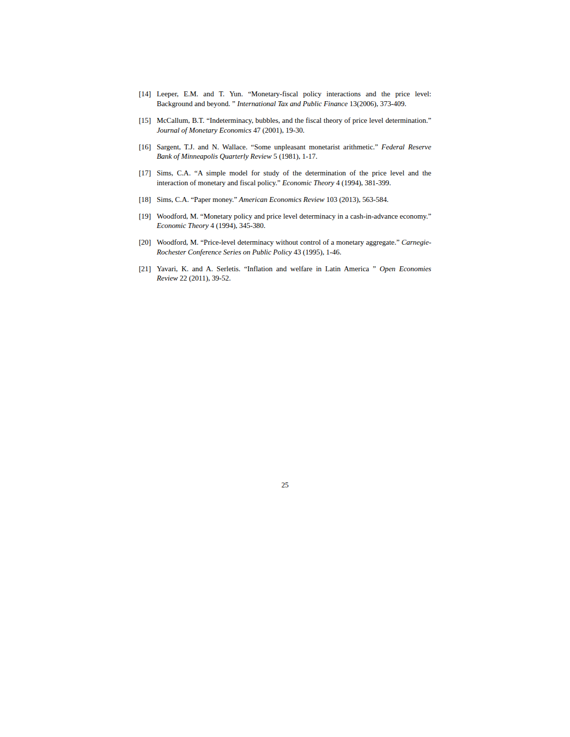[14] Leeper, E.M. and T. Yun. “Monetary-fiscal policy interactions and the price level: Background and beyond. ” International Tax and Public Finance 13(2006), 373-409.
[15] McCallum, B.T. “Indeterminacy, bubbles, and the fiscal theory of price level determination.” Journal of Monetary Economics 47 (2001), 19-30.
[16] Sargent, T.J. and N. Wallace. “Some unpleasant monetarist arithmetic.” Federal Reserve Bank of Minneapolis Quarterly Review 5 (1981), 1-17.
[17] Sims, C.A. “A simple model for study of the determination of the price level and the interaction of monetary and fiscal policy.” Economic Theory 4 (1994), 381-399.
[18] Sims, C.A. “Paper money.” American Economics Review 103 (2013), 563-584.
[19] Woodford, M. “Monetary policy and price level determinacy in a cash-in-advance economy.” Economic Theory 4 (1994), 345-380.
[20] Woodford, M. “Price-level determinacy without control of a monetary aggregate.” Carnegie-Rochester Conference Series on Public Policy 43 (1995), 1-46.
[21] Yavari, K. and A. Serletis. “Inflation and welfare in Latin America ” Open Economies Review 22 (2011), 39-52.
25